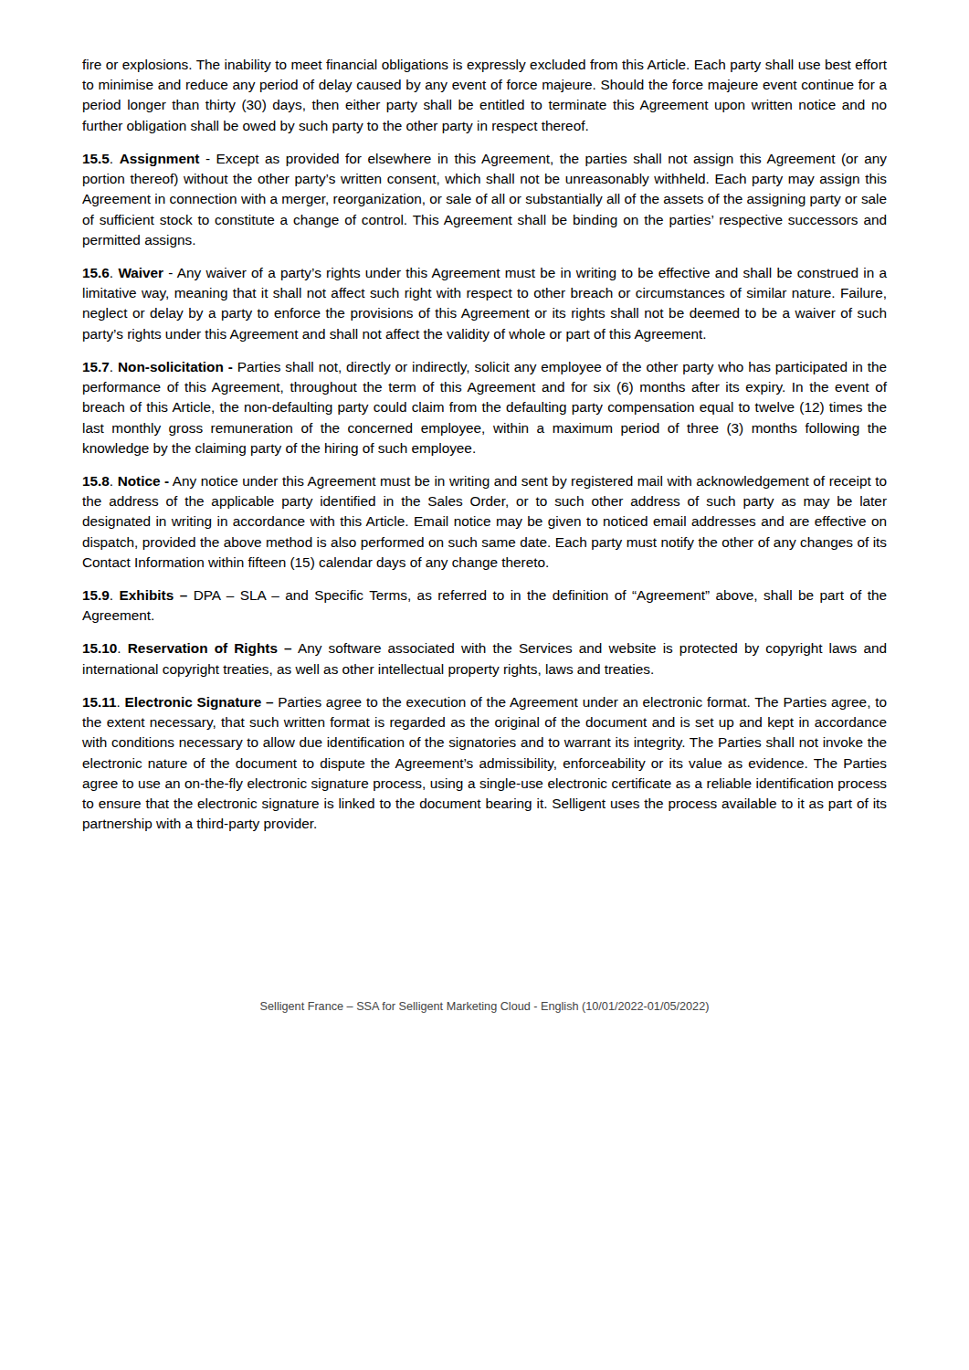fire or explosions. The inability to meet financial obligations is expressly excluded from this Article. Each party shall use best effort to minimise and reduce any period of delay caused by any event of force majeure. Should the force majeure event continue for a period longer than thirty (30) days, then either party shall be entitled to terminate this Agreement upon written notice and no further obligation shall be owed by such party to the other party in respect thereof.
15.5. Assignment - Except as provided for elsewhere in this Agreement, the parties shall not assign this Agreement (or any portion thereof) without the other party’s written consent, which shall not be unreasonably withheld. Each party may assign this Agreement in connection with a merger, reorganization, or sale of all or substantially all of the assets of the assigning party or sale of sufficient stock to constitute a change of control. This Agreement shall be binding on the parties’ respective successors and permitted assigns.
15.6. Waiver - Any waiver of a party’s rights under this Agreement must be in writing to be effective and shall be construed in a limitative way, meaning that it shall not affect such right with respect to other breach or circumstances of similar nature. Failure, neglect or delay by a party to enforce the provisions of this Agreement or its rights shall not be deemed to be a waiver of such party’s rights under this Agreement and shall not affect the validity of whole or part of this Agreement.
15.7. Non-solicitation - Parties shall not, directly or indirectly, solicit any employee of the other party who has participated in the performance of this Agreement, throughout the term of this Agreement and for six (6) months after its expiry. In the event of breach of this Article, the non-defaulting party could claim from the defaulting party compensation equal to twelve (12) times the last monthly gross remuneration of the concerned employee, within a maximum period of three (3) months following the knowledge by the claiming party of the hiring of such employee.
15.8. Notice - Any notice under this Agreement must be in writing and sent by registered mail with acknowledgement of receipt to the address of the applicable party identified in the Sales Order, or to such other address of such party as may be later designated in writing in accordance with this Article. Email notice may be given to noticed email addresses and are effective on dispatch, provided the above method is also performed on such same date. Each party must notify the other of any changes of its Contact Information within fifteen (15) calendar days of any change thereto.
15.9. Exhibits – DPA – SLA – and Specific Terms, as referred to in the definition of “Agreement” above, shall be part of the Agreement.
15.10. Reservation of Rights – Any software associated with the Services and website is protected by copyright laws and international copyright treaties, as well as other intellectual property rights, laws and treaties.
15.11. Electronic Signature – Parties agree to the execution of the Agreement under an electronic format. The Parties agree, to the extent necessary, that such written format is regarded as the original of the document and is set up and kept in accordance with conditions necessary to allow due identification of the signatories and to warrant its integrity. The Parties shall not invoke the electronic nature of the document to dispute the Agreement’s admissibility, enforceability or its value as evidence. The Parties agree to use an on-the-fly electronic signature process, using a single-use electronic certificate as a reliable identification process to ensure that the electronic signature is linked to the document bearing it. Selligent uses the process available to it as part of its partnership with a third-party provider.
Selligent France – SSA for Selligent Marketing Cloud - English (10/01/2022-01/05/2022)